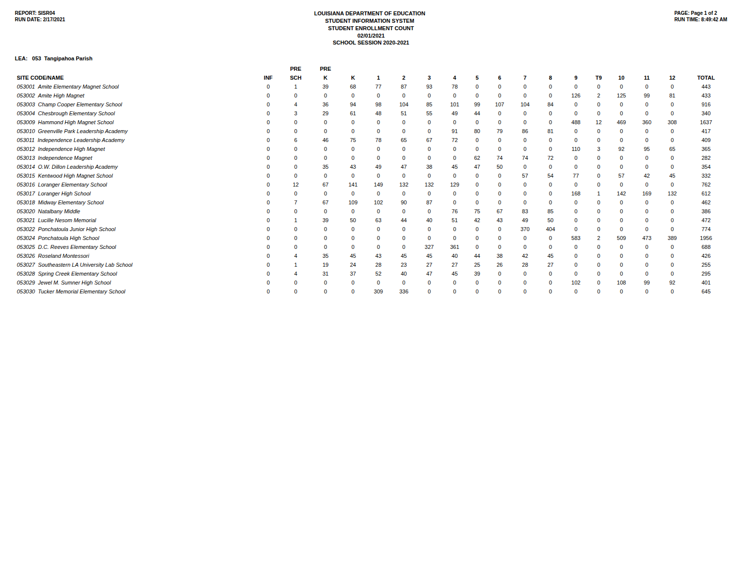REPORT: SISR04
RUN DATE: 2/17/2021
PAGE: Page 1 of 2
RUN TIME: 8:49:42 AM
LOUISIANA DEPARTMENT OF EDUCATION
STUDENT INFORMATION SYSTEM
STUDENT ENROLLMENT COUNT
02/01/2021
SCHOOL SESSION 2020-2021
LEA: 053 Tangipahoa Parish
| | | PRE | PRE | |
| --- | --- | --- | --- | --- |
| SITE CODE/NAME | INF | SCH | K | K | 1 | 2 | 3 | 4 | 5 | 6 | 7 | 8 | 9 | T9 | 10 | 11 | 12 | TOTAL |
| 053001 Amite Elementary Magnet School | 0 | 1 | 39 | 68 | 77 | 87 | 93 | 78 | 0 | 0 | 0 | 0 | 0 | 0 | 0 | 0 | 0 | 443 |
| 053002 Amite High Magnet | 0 | 0 | 0 | 0 | 0 | 0 | 0 | 0 | 0 | 0 | 0 | 0 | 126 | 2 | 125 | 99 | 81 | 433 |
| 053003 Champ Cooper Elementary School | 0 | 4 | 36 | 94 | 98 | 104 | 85 | 101 | 99 | 107 | 104 | 84 | 0 | 0 | 0 | 0 | 0 | 916 |
| 053004 Chesbrough Elementary School | 0 | 3 | 29 | 61 | 48 | 51 | 55 | 49 | 44 | 0 | 0 | 0 | 0 | 0 | 0 | 0 | 0 | 340 |
| 053009 Hammond High Magnet School | 0 | 0 | 0 | 0 | 0 | 0 | 0 | 0 | 0 | 0 | 0 | 0 | 488 | 12 | 469 | 360 | 308 | 1637 |
| 053010 Greenville Park Leadership Academy | 0 | 0 | 0 | 0 | 0 | 0 | 0 | 91 | 80 | 79 | 86 | 81 | 0 | 0 | 0 | 0 | 0 | 417 |
| 053011 Independence Leadership Academy | 0 | 6 | 46 | 75 | 78 | 65 | 67 | 72 | 0 | 0 | 0 | 0 | 0 | 0 | 0 | 0 | 0 | 409 |
| 053012 Independence High Magnet | 0 | 0 | 0 | 0 | 0 | 0 | 0 | 0 | 0 | 0 | 0 | 0 | 110 | 3 | 92 | 95 | 65 | 365 |
| 053013 Independence Magnet | 0 | 0 | 0 | 0 | 0 | 0 | 0 | 0 | 62 | 74 | 74 | 72 | 0 | 0 | 0 | 0 | 0 | 282 |
| 053014 O.W. Dillon Leadership Academy | 0 | 0 | 35 | 43 | 49 | 47 | 38 | 45 | 47 | 50 | 0 | 0 | 0 | 0 | 0 | 0 | 0 | 354 |
| 053015 Kentwood High Magnet School | 0 | 0 | 0 | 0 | 0 | 0 | 0 | 0 | 0 | 0 | 57 | 54 | 77 | 0 | 57 | 42 | 45 | 332 |
| 053016 Loranger Elementary School | 0 | 12 | 67 | 141 | 149 | 132 | 132 | 129 | 0 | 0 | 0 | 0 | 0 | 0 | 0 | 0 | 0 | 762 |
| 053017 Loranger High School | 0 | 0 | 0 | 0 | 0 | 0 | 0 | 0 | 0 | 0 | 0 | 0 | 168 | 1 | 142 | 169 | 132 | 612 |
| 053018 Midway Elementary School | 0 | 7 | 67 | 109 | 102 | 90 | 87 | 0 | 0 | 0 | 0 | 0 | 0 | 0 | 0 | 0 | 0 | 462 |
| 053020 Natalbany Middle | 0 | 0 | 0 | 0 | 0 | 0 | 0 | 76 | 75 | 67 | 83 | 85 | 0 | 0 | 0 | 0 | 0 | 386 |
| 053021 Lucille Nesom Memorial | 0 | 1 | 39 | 50 | 63 | 44 | 40 | 51 | 42 | 43 | 49 | 50 | 0 | 0 | 0 | 0 | 0 | 472 |
| 053022 Ponchatoula Junior High School | 0 | 0 | 0 | 0 | 0 | 0 | 0 | 0 | 0 | 0 | 370 | 404 | 0 | 0 | 0 | 0 | 0 | 774 |
| 053024 Ponchatoula High School | 0 | 0 | 0 | 0 | 0 | 0 | 0 | 0 | 0 | 0 | 0 | 0 | 583 | 2 | 509 | 473 | 389 | 1956 |
| 053025 D.C. Reeves Elementary School | 0 | 0 | 0 | 0 | 0 | 0 | 327 | 361 | 0 | 0 | 0 | 0 | 0 | 0 | 0 | 0 | 0 | 688 |
| 053026 Roseland Montessori | 0 | 4 | 35 | 45 | 43 | 45 | 45 | 40 | 44 | 38 | 42 | 45 | 0 | 0 | 0 | 0 | 0 | 426 |
| 053027 Southeastern LA University Lab School | 0 | 1 | 19 | 24 | 28 | 23 | 27 | 27 | 25 | 26 | 28 | 27 | 0 | 0 | 0 | 0 | 0 | 255 |
| 053028 Spring Creek Elementary School | 0 | 4 | 31 | 37 | 52 | 40 | 47 | 45 | 39 | 0 | 0 | 0 | 0 | 0 | 0 | 0 | 0 | 295 |
| 053029 Jewel M. Sumner High School | 0 | 0 | 0 | 0 | 0 | 0 | 0 | 0 | 0 | 0 | 0 | 0 | 102 | 0 | 108 | 99 | 92 | 401 |
| 053030 Tucker Memorial Elementary School | 0 | 0 | 0 | 0 | 309 | 336 | 0 | 0 | 0 | 0 | 0 | 0 | 0 | 0 | 0 | 0 | 0 | 645 |